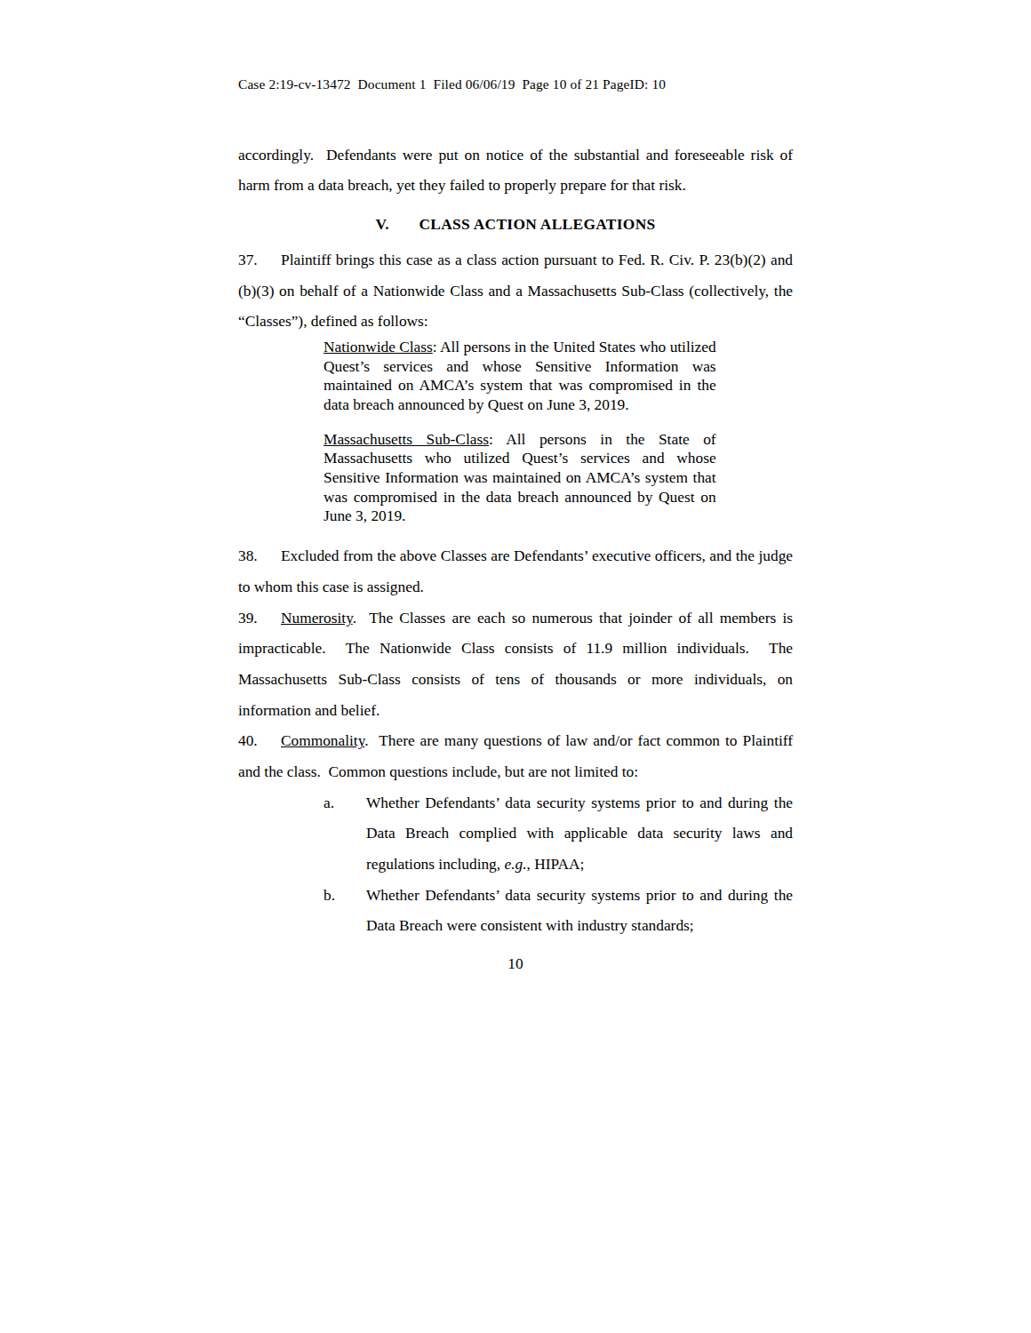Case 2:19-cv-13472 Document 1 Filed 06/06/19 Page 10 of 21 PageID: 10
accordingly. Defendants were put on notice of the substantial and foreseeable risk of harm from a data breach, yet they failed to properly prepare for that risk.
V. CLASS ACTION ALLEGATIONS
37. Plaintiff brings this case as a class action pursuant to Fed. R. Civ. P. 23(b)(2) and (b)(3) on behalf of a Nationwide Class and a Massachusetts Sub-Class (collectively, the “Classes”), defined as follows:
Nationwide Class: All persons in the United States who utilized Quest’s services and whose Sensitive Information was maintained on AMCA’s system that was compromised in the data breach announced by Quest on June 3, 2019.
Massachusetts Sub-Class: All persons in the State of Massachusetts who utilized Quest’s services and whose Sensitive Information was maintained on AMCA’s system that was compromised in the data breach announced by Quest on June 3, 2019.
38. Excluded from the above Classes are Defendants’ executive officers, and the judge to whom this case is assigned.
39. Numerosity. The Classes are each so numerous that joinder of all members is impracticable. The Nationwide Class consists of 11.9 million individuals. The Massachusetts Sub-Class consists of tens of thousands or more individuals, on information and belief.
40. Commonality. There are many questions of law and/or fact common to Plaintiff and the class. Common questions include, but are not limited to:
a. Whether Defendants’ data security systems prior to and during the Data Breach complied with applicable data security laws and regulations including, e.g., HIPAA; b. Whether Defendants’ data security systems prior to and during the Data Breach were consistent with industry standards;
10